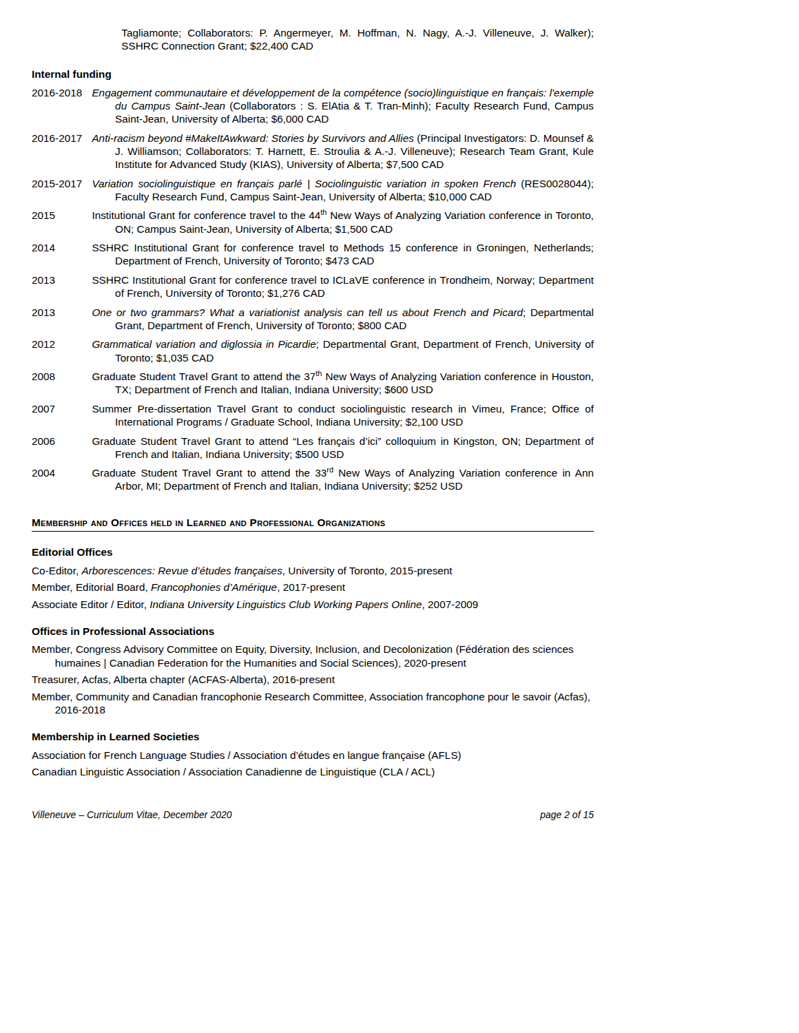Tagliamonte; Collaborators: P. Angermeyer, M. Hoffman, N. Nagy, A.-J. Villeneuve, J. Walker); SSHRC Connection Grant; $22,400 CAD
Internal funding
2016-2018
Engagement communautaire et développement de la compétence (socio)linguistique en français: l'exemple du Campus Saint-Jean (Collaborators : S. ElAtia & T. Tran-Minh); Faculty Research Fund, Campus Saint-Jean, University of Alberta; $6,000 CAD
2016-2017
Anti-racism beyond #MakeItAwkward: Stories by Survivors and Allies (Principal Investigators: D. Mounsef & J. Williamson; Collaborators: T. Harnett, E. Stroulia & A.-J. Villeneuve); Research Team Grant, Kule Institute for Advanced Study (KIAS), University of Alberta; $7,500 CAD
2015-2017
Variation sociolinguistique en français parlé | Sociolinguistic variation in spoken French (RES0028044); Faculty Research Fund, Campus Saint-Jean, University of Alberta; $10,000 CAD
2015
Institutional Grant for conference travel to the 44th New Ways of Analyzing Variation conference in Toronto, ON; Campus Saint-Jean, University of Alberta; $1,500 CAD
2014
SSHRC Institutional Grant for conference travel to Methods 15 conference in Groningen, Netherlands; Department of French, University of Toronto; $473 CAD
2013
SSHRC Institutional Grant for conference travel to ICLaVE conference in Trondheim, Norway; Department of French, University of Toronto; $1,276 CAD
2013
One or two grammars? What a variationist analysis can tell us about French and Picard; Departmental Grant, Department of French, University of Toronto; $800 CAD
2012
Grammatical variation and diglossia in Picardie; Departmental Grant, Department of French, University of Toronto; $1,035 CAD
2008
Graduate Student Travel Grant to attend the 37th New Ways of Analyzing Variation conference in Houston, TX; Department of French and Italian, Indiana University; $600 USD
2007
Summer Pre-dissertation Travel Grant to conduct sociolinguistic research in Vimeu, France; Office of International Programs / Graduate School, Indiana University; $2,100 USD
2006
Graduate Student Travel Grant to attend “Les français d’ici” colloquium in Kingston, ON; Department of French and Italian, Indiana University; $500 USD
2004
Graduate Student Travel Grant to attend the 33rd New Ways of Analyzing Variation conference in Ann Arbor, MI; Department of French and Italian, Indiana University; $252 USD
Membership and Offices held in Learned and Professional Organizations
Editorial Offices
Co-Editor, Arborescences: Revue d’études françaises, University of Toronto, 2015-present
Member, Editorial Board, Francophonies d’Amérique, 2017-present
Associate Editor / Editor, Indiana University Linguistics Club Working Papers Online, 2007-2009
Offices in Professional Associations
Member, Congress Advisory Committee on Equity, Diversity, Inclusion, and Decolonization (Fédération des sciences humaines | Canadian Federation for the Humanities and Social Sciences), 2020-present
Treasurer, Acfas, Alberta chapter (ACFAS-Alberta), 2016-present
Member, Community and Canadian francophonie Research Committee, Association francophone pour le savoir (Acfas), 2016-2018
Membership in Learned Societies
Association for French Language Studies / Association d’études en langue française (AFLS)
Canadian Linguistic Association / Association Canadienne de Linguistique (CLA / ACL)
Villeneuve – Curriculum Vitae, December 2020 page 2 of 15